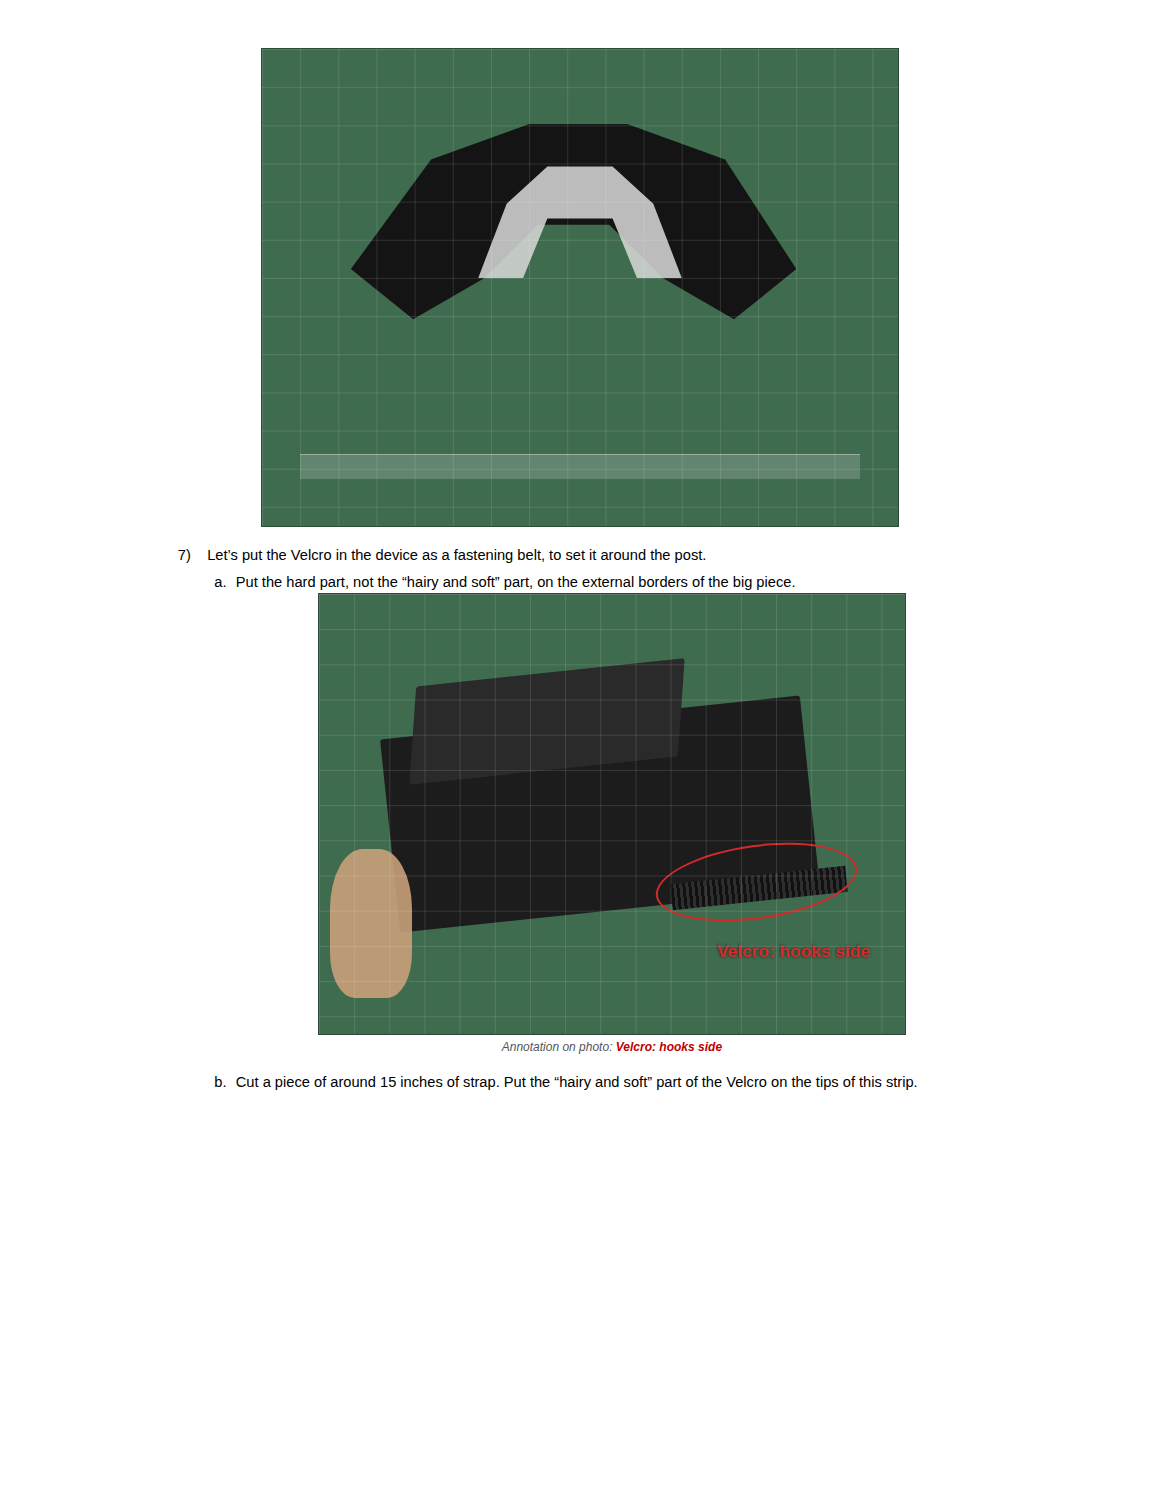Let’s put the Velcro in the device as a fastening belt, to set it around the post.
Put the hard part, not the “hairy and soft” part, on the external borders of the big piece.
Velcro: hooks side
Annotation on photo: Velcro: hooks side
Cut a piece of around 15 inches of strap. Put the “hairy and soft” part of the Velcro on the tips of this strip.